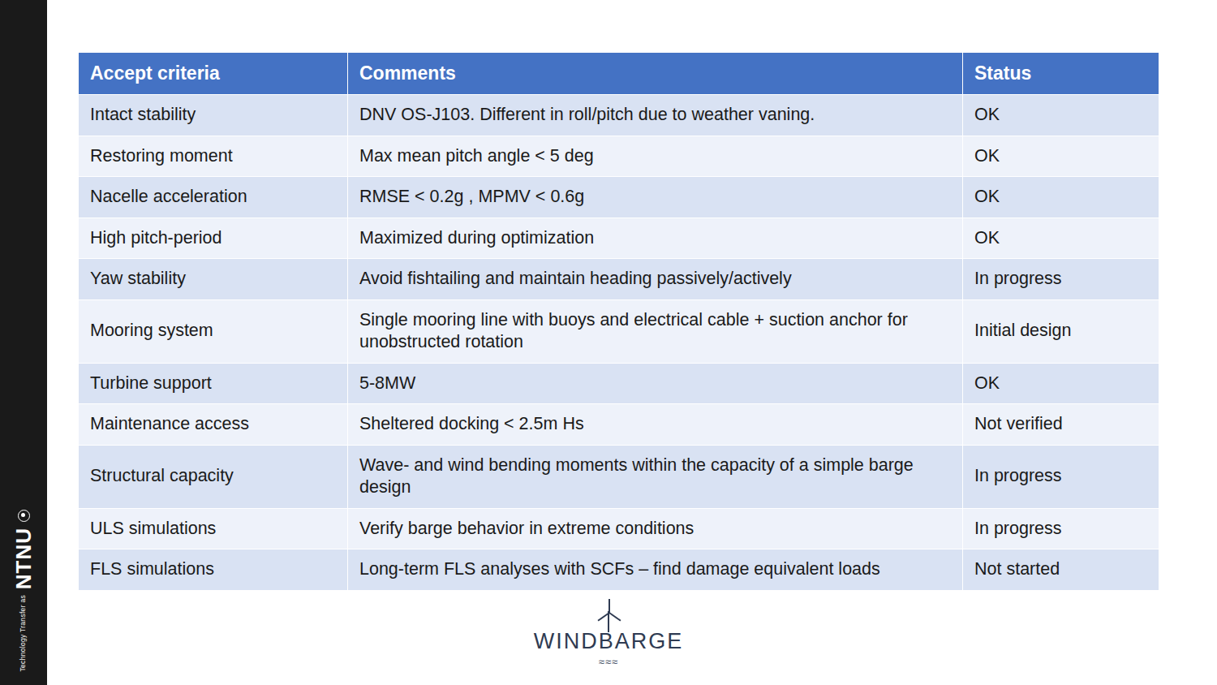NTNU
Technology Transfer as
| Accept criteria | Comments | Status |
| --- | --- | --- |
| Intact stability | DNV OS-J103. Different in roll/pitch due to weather vaning. | OK |
| Restoring moment | Max mean pitch angle < 5 deg | OK |
| Nacelle acceleration | RMSE < 0.2g , MPMV < 0.6g | OK |
| High pitch-period | Maximized during optimization | OK |
| Yaw stability | Avoid fishtailing and maintain heading passively/actively | In progress |
| Mooring system | Single mooring line with buoys and electrical cable + suction anchor for unobstructed rotation | Initial design |
| Turbine support | 5-8MW | OK |
| Maintenance access | Sheltered docking < 2.5m Hs | Not verified |
| Structural capacity | Wave- and wind bending moments within the capacity of a simple barge design | In progress |
| ULS simulations | Verify barge behavior in extreme conditions | In progress |
| FLS simulations | Long-term FLS analyses with SCFs – find damage equivalent loads | Not started |
WINDBARGE
≈≈≈